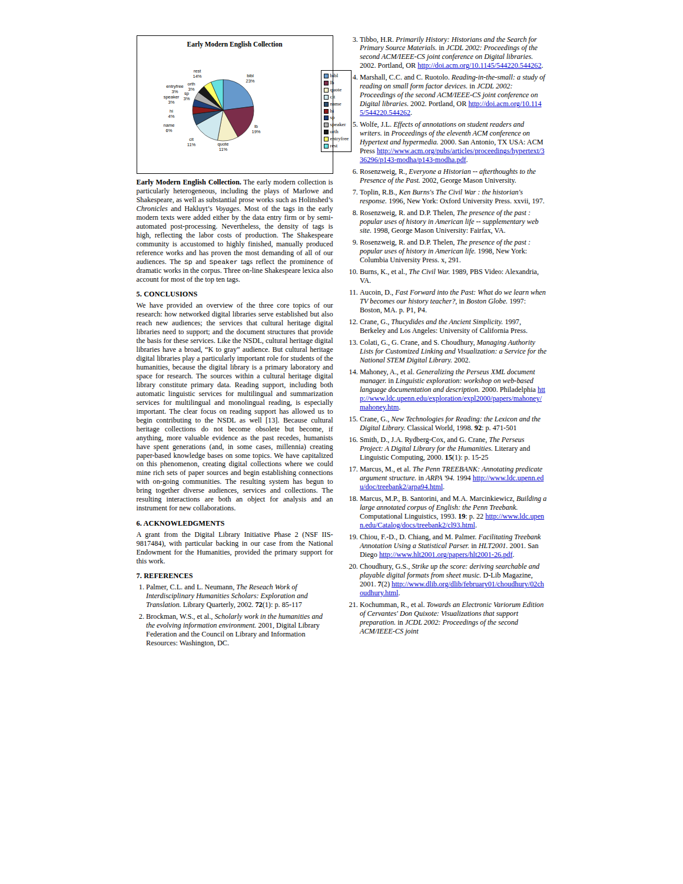Early Modern English Collection
rest 14% entryfree 3% orth 3% speaker 3% sp 3% hi 4% name 6% cit 11% quote 11% lb 19% bibl 23%
bibl
lb
quote
cit
name
hi
sp
speaker
orth
entryfree
rest
Early Modern English Collection. The early modern collection is particularly heterogeneous, including the plays of Marlowe and Shakespeare, as well as substantial prose works such as Holinshed’s Chronicles and Hakluyt’s Voyages. Most of the tags in the early modern texts were added either by the data entry firm or by semi-automated post-processing. Nevertheless, the density of tags is high, reflecting the labor costs of production. The Shakespeare community is accustomed to highly finished, manually produced reference works and has proven the most demanding of all of our audiences. The Sp and Speaker tags reflect the prominence of dramatic works in the corpus. Three on-line Shakespeare lexica also account for most of the top ten tags.
5. Conclusions
We have provided an overview of the three core topics of our research: how networked digital libraries serve established but also reach new audiences; the services that cultural heritage digital libraries need to support; and the document structures that provide the basis for these services. Like the NSDL, cultural heritage digital libraries have a broad, “K to gray” audience. But cultural heritage digital libraries play a particularly important role for students of the humanities, because the digital library is a primary laboratory and space for research. The sources within a cultural heritage digital library constitute primary data. Reading support, including both automatic linguistic services for multilingual and summarization services for multilingual and monolingual reading, is especially important. The clear focus on reading support has allowed us to begin contributing to the NSDL as well [13]. Because cultural heritage collections do not become obsolete but become, if anything, more valuable evidence as the past recedes, humanists have spent generations (and, in some cases, millennia) creating paper-based knowledge bases on some topics. We have capitalized on this phenomenon, creating digital collections where we could mine rich sets of paper sources and begin establishing connections with on-going communities. The resulting system has begun to bring together diverse audiences, services and collections. The resulting interactions are both an object for analysis and an instrument for new collaborations.
6. Acknowledgments
A grant from the Digital Library Initiative Phase 2 (NSF IIS-9817484), with particular backing in our case from the National Endowment for the Humanities, provided the primary support for this work.
7. References
Palmer, C.L. and L. Neumann, The Reseach Work of Interdisciplinary Humanities Scholars: Exploration and Translation. Library Quarterly, 2002. 72(1): p. 85-117
Brockman, W.S., et al., Scholarly work in the humanities and the evolving information environment. 2001, Digital Library Federation and the Council on Library and Information Resources: Washington, DC.
Tibbo, H.R. Primarily History: Historians and the Search for Primary Source Materials. in JCDL 2002: Proceedings of the second ACM/IEEE-CS joint conference on Digital libraries. 2002. Portland, OR http://doi.acm.org/10.1145/544220.544262.
Marshall, C.C. and C. Ruotolo. Reading-in-the-small: a study of reading on small form factor devices. in JCDL 2002: Proceedings of the second ACM/IEEE-CS joint conference on Digital libraries. 2002. Portland, OR http://doi.acm.org/10.1145/544220.544262.
Wolfe, J.L. Effects of annotations on student readers and writers. in Proceedings of the eleventh ACM conference on Hypertext and hypermedia. 2000. San Antonio, TX USA: ACM Press http://www.acm.org/pubs/articles/proceedings/hypertext/336296/p143-modha/p143-modha.pdf.
Rosenzweig, R., Everyone a Historian -- afterthoughts to the Presence of the Past. 2002, George Mason University.
Toplin, R.B., Ken Burns's The Civil War : the historian's response. 1996, New York: Oxford University Press. xxvii, 197.
Rosenzweig, R. and D.P. Thelen, The presence of the past : popular uses of history in American life -- supplementary web site. 1998, George Mason University: Fairfax, VA.
Rosenzweig, R. and D.P. Thelen, The presence of the past : popular uses of history in American life. 1998, New York: Columbia University Press. x, 291.
Burns, K., et al., The Civil War. 1989, PBS Video: Alexandria, VA.
Aucoin, D., Fast Forward into the Past: What do we learn when TV becomes our history teacher?, in Boston Globe. 1997: Boston, MA. p. P1, P4.
Crane, G., Thucydides and the Ancient Simplicity. 1997, Berkeley and Los Angeles: University of California Press.
Colati, G., G. Crane, and S. Choudhury, Managing Authority Lists for Customized Linking and Visualization: a Service for the National STEM Digital Library. 2002.
Mahoney, A., et al. Generalizing the Perseus XML document manager. in Linguistic exploration: workshop on web-based language documentation and description. 2000. Philadelphia http://www.ldc.upenn.edu/exploration/expl2000/papers/mahoney/mahoney.htm.
Crane, G., New Technologies for Reading: the Lexicon and the Digital Library. Classical World, 1998. 92: p. 471-501
Smith, D., J.A. Rydberg-Cox, and G. Crane, The Perseus Project: A Digital Library for the Humanities. Literary and Linguistic Computing, 2000. 15(1): p. 15-25
Marcus, M., et al. The Penn TREEBANK: Annotating predicate argument structure. in ARPA '94. 1994 http://www.ldc.upenn.edu/doc/treebank2/arpa94.html.
Marcus, M.P., B. Santorini, and M.A. Marcinkiewicz, Building a large annotated corpus of English: the Penn Treebank. Computational Linguistics, 1993. 19: p. 22 http://www.ldc.upenn.edu/Catalog/docs/treebank2/cl93.html.
Chiou, F.-D., D. Chiang, and M. Palmer. Facilitating Treebank Annotation Using a Statistical Parser. in HLT2001. 2001. San Diego http://www.hlt2001.org/papers/hlt2001-26.pdf.
Choudhury, G.S., Strike up the score: deriving searchable and playable digital formats from sheet music. D-Lib Magazine, 2001. 7(2) http://www.dlib.org/dlib/february01/choudhury/02choudhury.html.
Kochumman, R., et al. Towards an Electronic Variorum Edition of Cervantes' Don Quixote: Visualizations that support preparation. in JCDL 2002: Proceedings of the second ACM/IEEE-CS joint